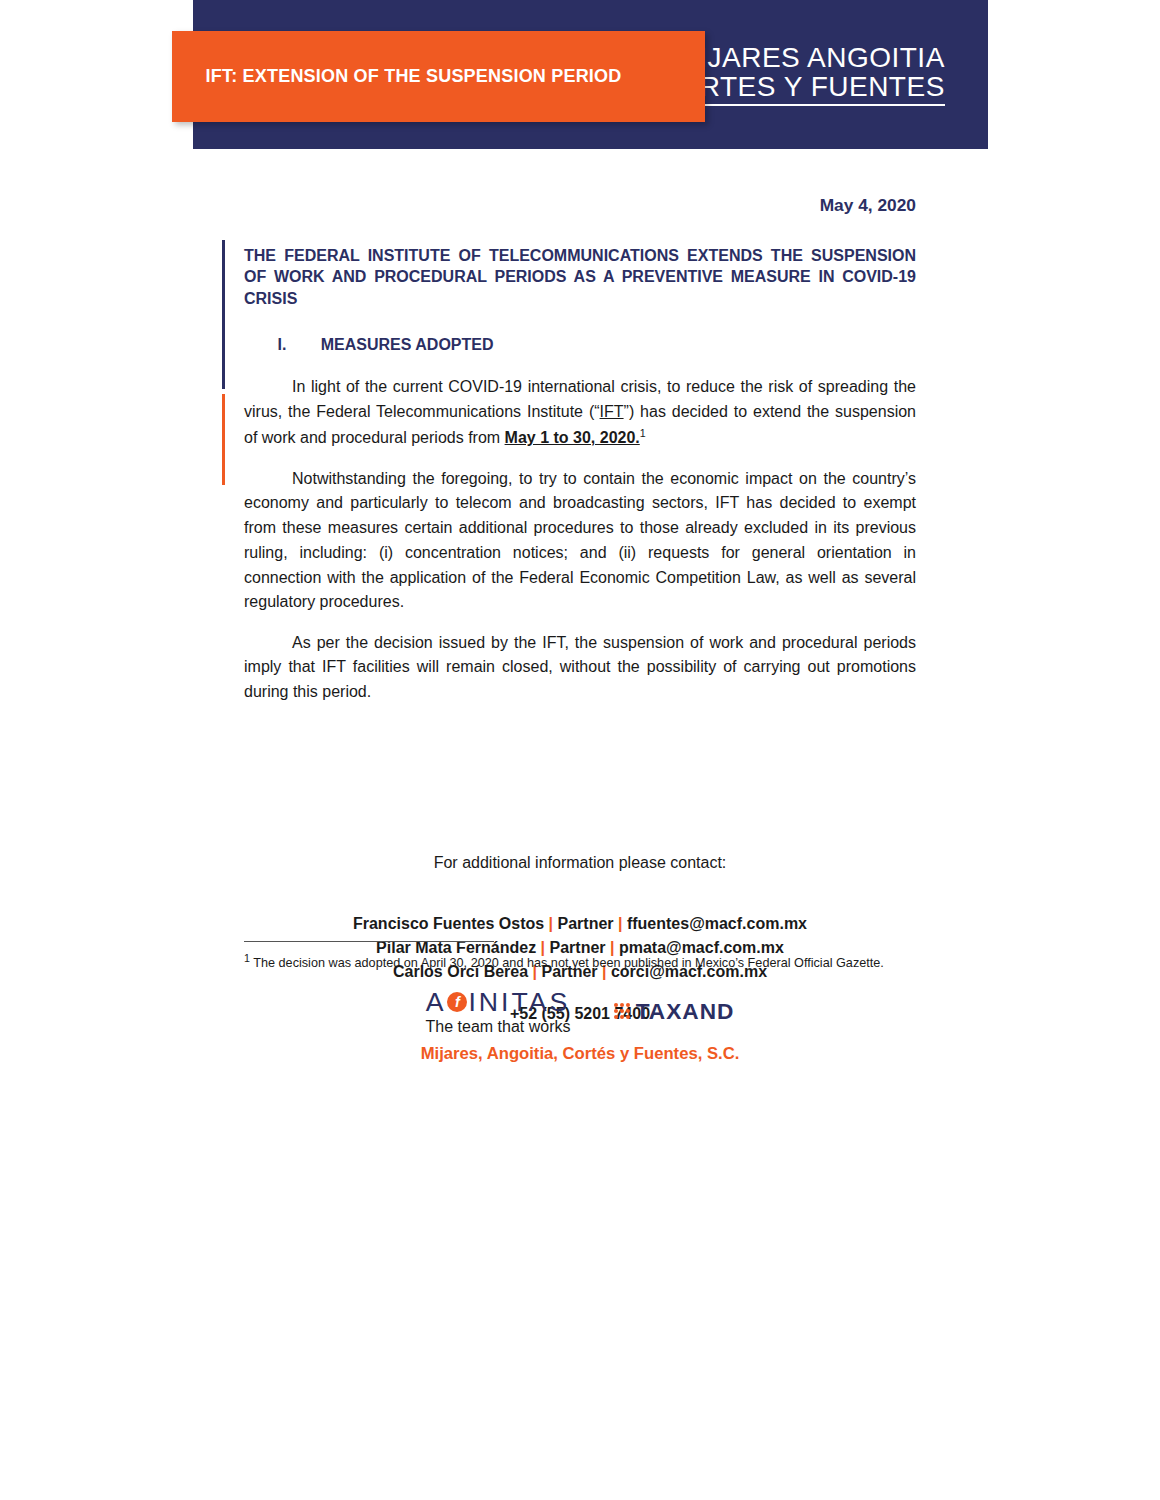IFT: EXTENSION OF THE SUSPENSION PERIOD
MIJARES ANGOITIA CORTES Y FUENTES
May 4, 2020
THE FEDERAL INSTITUTE OF TELECOMMUNICATIONS EXTENDS THE SUSPENSION OF WORK AND PROCEDURAL PERIODS AS A PREVENTIVE MEASURE IN COVID-19 CRISIS
I. MEASURES ADOPTED
In light of the current COVID-19 international crisis, to reduce the risk of spreading the virus, the Federal Telecommunications Institute (“IFT”) has decided to extend the suspension of work and procedural periods from May 1 to 30, 2020.1
Notwithstanding the foregoing, to try to contain the economic impact on the country’s economy and particularly to telecom and broadcasting sectors, IFT has decided to exempt from these measures certain additional procedures to those already excluded in its previous ruling, including: (i) concentration notices; and (ii) requests for general orientation in connection with the application of the Federal Economic Competition Law, as well as several regulatory procedures.
As per the decision issued by the IFT, the suspension of work and procedural periods imply that IFT facilities will remain closed, without the possibility of carrying out promotions during this period.
For additional information please contact:
Francisco Fuentes Ostos | Partner | ffuentes@macf.com.mx
Pilar Mata Fernández | Partner | pmata@macf.com.mx
Carlos Orcí Berea | Partner | corci@macf.com.mx
+52 (55) 5201 7400
Mijares, Angoitia, Cortés y Fuentes, S.C.
1 The decision was adopted on April 30, 2020 and has not yet been published in Mexico’s Federal Official Gazette.
AfINITAS
The team that works
TAXAND